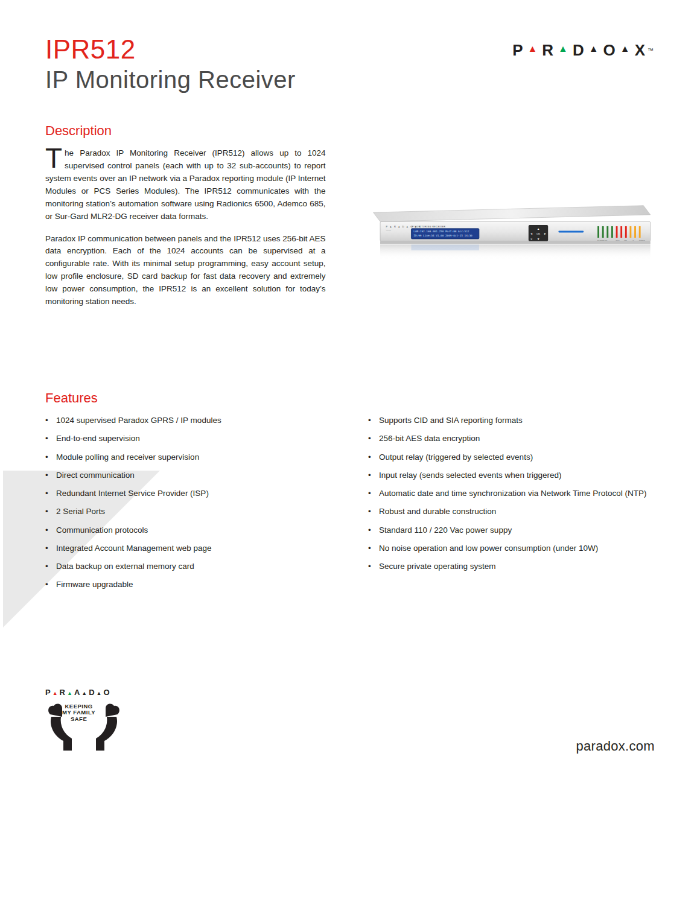IPR512
IP Monitoring Receiver
P▲R▲D▲O▲X™
Description
The Paradox IP Monitoring Receiver (IPR512) allows up to 1024 supervised control panels (each with up to 32 sub-accounts) to report system events over an IP network via a Paradox reporting module (IP Internet Modules or PCS Series Modules). The IPR512 communicates with the monitoring station’s automation software using Radionics 6500, Ademco 685, or Sur-Gard MLR2-DG receiver data formats.
Paradox IP communication between panels and the IPR512 uses 256-bit AES data encryption. Each of the 1024 accounts can be supervised at a configurable rate. With its minimal setup programming, easy account setup, low profile enclosure, SD card backup for fast data recovery and extremely low power consumption, the IPR512 is an excellent solution for today’s monitoring station needs.
P ▲ R ▲ D ▲ O ▲ X IPR512 IP MONITORING RECEIVER LAN:192.168.001.250 Port:88 Acc:512 ID:99 Line:34 V1.00 2009-Oct-15 14:30 ▲ OK ▼ ◄ ► X ETHERNET LINK RCVR LINE AC TROUBLE
Features
1024 supervised Paradox GPRS / IP modules
End-to-end supervision
Module polling and receiver supervision
Direct communication
Redundant Internet Service Provider (ISP)
2 Serial Ports
Communication protocols
Integrated Account Management web page
Data backup on external memory card
Firmware upgradable
Supports CID and SIA reporting formats
256-bit AES data encryption
Output relay (triggered by selected events)
Input relay (sends selected events when triggered)
Automatic date and time synchronization via Network Time Protocol (NTP)
Robust and durable construction
Standard 110 / 220 Vac power suppy
No noise operation and low power consumption (under 10W)
Secure private operating system
P▲R▲A▲D▲O
KEEPING
MY FAMILY
SAFE
paradox.com